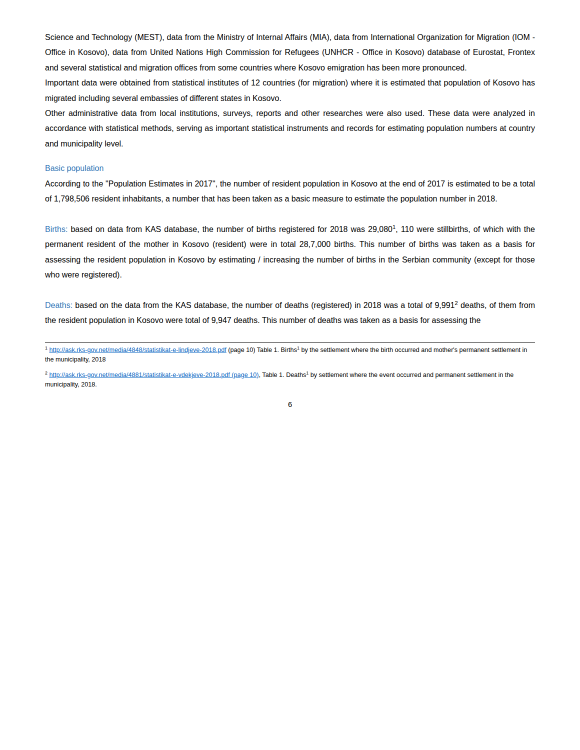Science and Technology (MEST), data from the Ministry of Internal Affairs (MIA), data from International Organization for Migration (IOM - Office in Kosovo), data from United Nations High Commission for Refugees (UNHCR - Office in Kosovo) database of Eurostat, Frontex and several statistical and migration offices from some countries where Kosovo emigration has been more pronounced.
Important data were obtained from statistical institutes of 12 countries (for migration) where it is estimated that population of Kosovo has migrated including several embassies of different states in Kosovo.
Other administrative data from local institutions, surveys, reports and other researches were also used. These data were analyzed in accordance with statistical methods, serving as important statistical instruments and records for estimating population numbers at country and municipality level.
Basic population
According to the "Population Estimates in 2017", the number of resident population in Kosovo at the end of 2017 is estimated to be a total of 1,798,506 resident inhabitants, a number that has been taken as a basic measure to estimate the population number in 2018.
Births: based on data from KAS database, the number of births registered for 2018 was 29,0801, 110 were stillbirths, of which with the permanent resident of the mother in Kosovo (resident) were in total 28,7,000 births. This number of births was taken as a basis for assessing the resident population in Kosovo by estimating / increasing the number of births in the Serbian community (except for those who were registered).
Deaths: based on the data from the KAS database, the number of deaths (registered) in 2018 was a total of 9,9912 deaths, of them from the resident population in Kosovo were total of 9,947 deaths. This number of deaths was taken as a basis for assessing the
1 http://ask.rks-gov.net/media/4848/statistikat-e-lindjeve-2018.pdf (page 10) Table 1. Births1 by the settlement where the birth occurred and mother's permanent settlement in the municipality, 2018
2 http://ask.rks-gov.net/media/4881/statistikat-e-vdekjeve-2018.pdf (page 10), Table 1. Deaths1 by settlement where the event occurred and permanent settlement in the municipality, 2018.
6